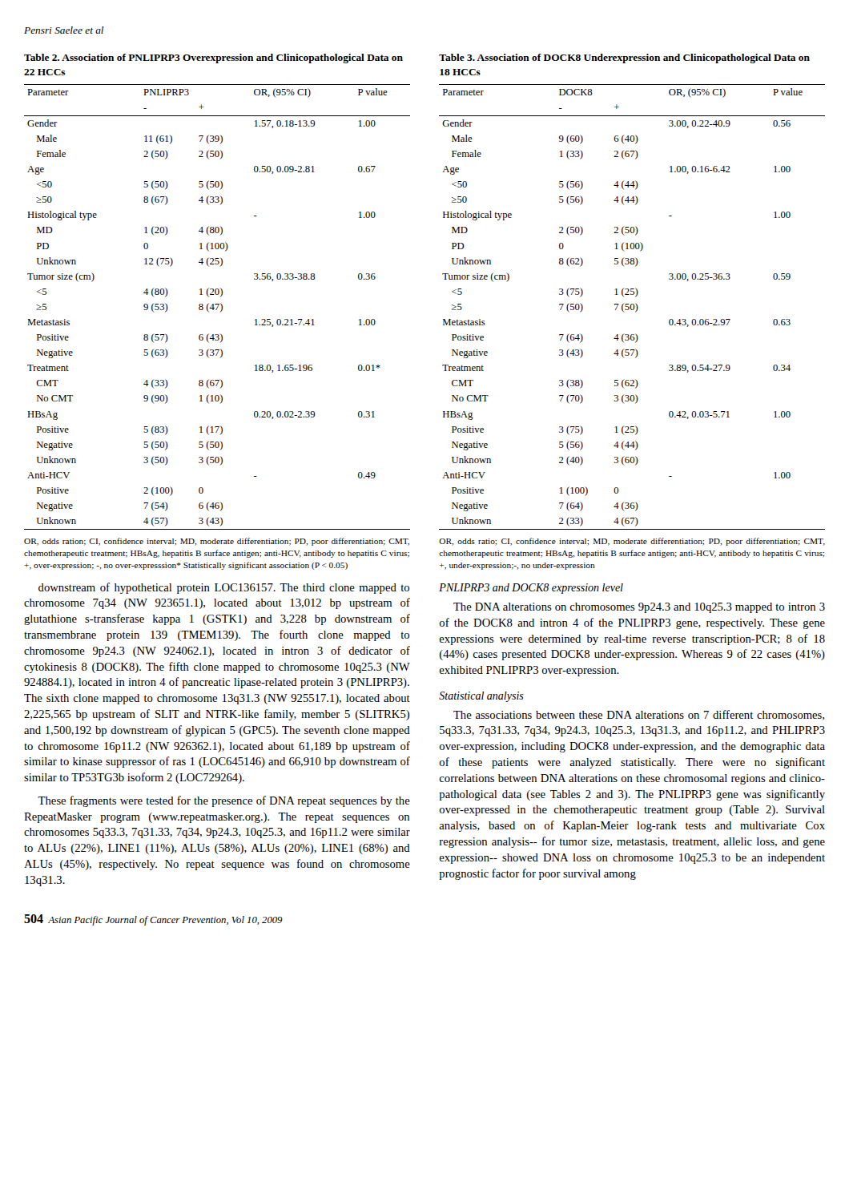Pensri Saelee et al
Table 2. Association of PNLIPRP3 Overexpression and Clinicopathological Data on 22 HCCs
| Parameter | PNLIPRP3 | OR, (95% CI) | P value |
| --- | --- | --- | --- |
| - | + |
| Gender | | | 1.57, 0.18-13.9 | 1.00 |
| Male | 11 (61) | 7 (39) | | |
| Female | 2 (50) | 2 (50) | | |
| Age | | | 0.50, 0.09-2.81 | 0.67 |
| <50 | 5 (50) | 5 (50) | | |
| ≥50 | 8 (67) | 4 (33) | | |
| Histological type | | | - | 1.00 |
| MD | 1 (20) | 4 (80) | | |
| PD | 0 | 1 (100) | | |
| Unknown | 12 (75) | 4 (25) | | |
| Tumor size (cm) | | | 3.56, 0.33-38.8 | 0.36 |
| <5 | 4 (80) | 1 (20) | | |
| ≥5 | 9 (53) | 8 (47) | | |
| Metastasis | | | 1.25, 0.21-7.41 | 1.00 |
| Positive | 8 (57) | 6 (43) | | |
| Negative | 5 (63) | 3 (37) | | |
| Treatment | | | 18.0, 1.65-196 | 0.01* |
| CMT | 4 (33) | 8 (67) | | |
| No CMT | 9 (90) | 1 (10) | | |
| HBsAg | | | 0.20, 0.02-2.39 | 0.31 |
| Positive | 5 (83) | 1 (17) | | |
| Negative | 5 (50) | 5 (50) | | |
| Unknown | 3 (50) | 3 (50) | | |
| Anti-HCV | | | - | 0.49 |
| Positive | 2 (100) | 0 | | |
| Negative | 7 (54) | 6 (46) | | |
| Unknown | 4 (57) | 3 (43) | | |
OR, odds ration; CI, confidence interval; MD, moderate differentiation; PD, poor differentiation; CMT, chemotherapeutic treatment; HBsAg, hepatitis B surface antigen; anti-HCV, antibody to hepatitis C virus; +, over-expression; -, no over-expresssion* Statistically significant association (P < 0.05)
downstream of hypothetical protein LOC136157. The third clone mapped to chromosome 7q34 (NW 923651.1), located about 13,012 bp upstream of glutathione s-transferase kappa 1 (GSTK1) and 3,228 bp downstream of transmembrane protein 139 (TMEM139). The fourth clone mapped to chromosome 9p24.3 (NW 924062.1), located in intron 3 of dedicator of cytokinesis 8 (DOCK8). The fifth clone mapped to chromosome 10q25.3 (NW 924884.1), located in intron 4 of pancreatic lipase-related protein 3 (PNLIPRP3). The sixth clone mapped to chromosome 13q31.3 (NW 925517.1), located about 2,225,565 bp upstream of SLIT and NTRK-like family, member 5 (SLITRK5) and 1,500,192 bp downstream of glypican 5 (GPC5). The seventh clone mapped to chromosome 16p11.2 (NW 926362.1), located about 61,189 bp upstream of similar to kinase suppressor of ras 1 (LOC645146) and 66,910 bp downstream of similar to TP53TG3b isoform 2 (LOC729264).
These fragments were tested for the presence of DNA repeat sequences by the RepeatMasker program (www.repeatmasker.org.). The repeat sequences on chromosomes 5q33.3, 7q31.33, 7q34, 9p24.3, 10q25.3, and 16p11.2 were similar to ALUs (22%), LINE1 (11%), ALUs (58%), ALUs (20%), LINE1 (68%) and ALUs (45%), respectively. No repeat sequence was found on chromosome 13q31.3.
Table 3. Association of DOCK8 Underexpression and Clinicopathological Data on 18 HCCs
| Parameter | DOCK8 | OR, (95% CI) | P value |
| --- | --- | --- | --- |
| - | + |
| Gender | | | 3.00, 0.22-40.9 | 0.56 |
| Male | 9 (60) | 6 (40) | | |
| Female | 1 (33) | 2 (67) | | |
| Age | | | 1.00, 0.16-6.42 | 1.00 |
| <50 | 5 (56) | 4 (44) | | |
| ≥50 | 5 (56) | 4 (44) | | |
| Histological type | | | - | 1.00 |
| MD | 2 (50) | 2 (50) | | |
| PD | 0 | 1 (100) | | |
| Unknown | 8 (62) | 5 (38) | | |
| Tumor size (cm) | | | 3.00, 0.25-36.3 | 0.59 |
| <5 | 3 (75) | 1 (25) | | |
| ≥5 | 7 (50) | 7 (50) | | |
| Metastasis | | | 0.43, 0.06-2.97 | 0.63 |
| Positive | 7 (64) | 4 (36) | | |
| Negative | 3 (43) | 4 (57) | | |
| Treatment | | | 3.89, 0.54-27.9 | 0.34 |
| CMT | 3 (38) | 5 (62) | | |
| No CMT | 7 (70) | 3 (30) | | |
| HBsAg | | | 0.42, 0.03-5.71 | 1.00 |
| Positive | 3 (75) | 1 (25) | | |
| Negative | 5 (56) | 4 (44) | | |
| Unknown | 2 (40) | 3 (60) | | |
| Anti-HCV | | | - | 1.00 |
| Positive | 1 (100) | 0 | | |
| Negative | 7 (64) | 4 (36) | | |
| Unknown | 2 (33) | 4 (67) | | |
OR, odds ratio; CI, confidence interval; MD, moderate differentiation; PD, poor differentiation; CMT, chemotherapeutic treatment; HBsAg, hepatitis B surface antigen; anti-HCV, antibody to hepatitis C virus; +, under-expression;-, no under-expression
PNLIPRP3 and DOCK8 expression level
The DNA alterations on chromosomes 9p24.3 and 10q25.3 mapped to intron 3 of the DOCK8 and intron 4 of the PNLIPRP3 gene, respectively. These gene expressions were determined by real-time reverse transcription-PCR; 8 of 18 (44%) cases presented DOCK8 under-expression. Whereas 9 of 22 cases (41%) exhibited PNLIPRP3 over-expression.
Statistical analysis
The associations between these DNA alterations on 7 different chromosomes, 5q33.3, 7q31.33, 7q34, 9p24.3, 10q25.3, 13q31.3, and 16p11.2, and PHLIPRP3 over-expression, including DOCK8 under-expression, and the demographic data of these patients were analyzed statistically. There were no significant correlations between DNA alterations on these chromosomal regions and clinico-pathological data (see Tables 2 and 3). The PNLIPRP3 gene was significantly over-expressed in the chemotherapeutic treatment group (Table 2). Survival analysis, based on of Kaplan-Meier log-rank tests and multivariate Cox regression analysis-- for tumor size, metastasis, treatment, allelic loss, and gene expression-- showed DNA loss on chromosome 10q25.3 to be an independent prognostic factor for poor survival among
504 Asian Pacific Journal of Cancer Prevention, Vol 10, 2009